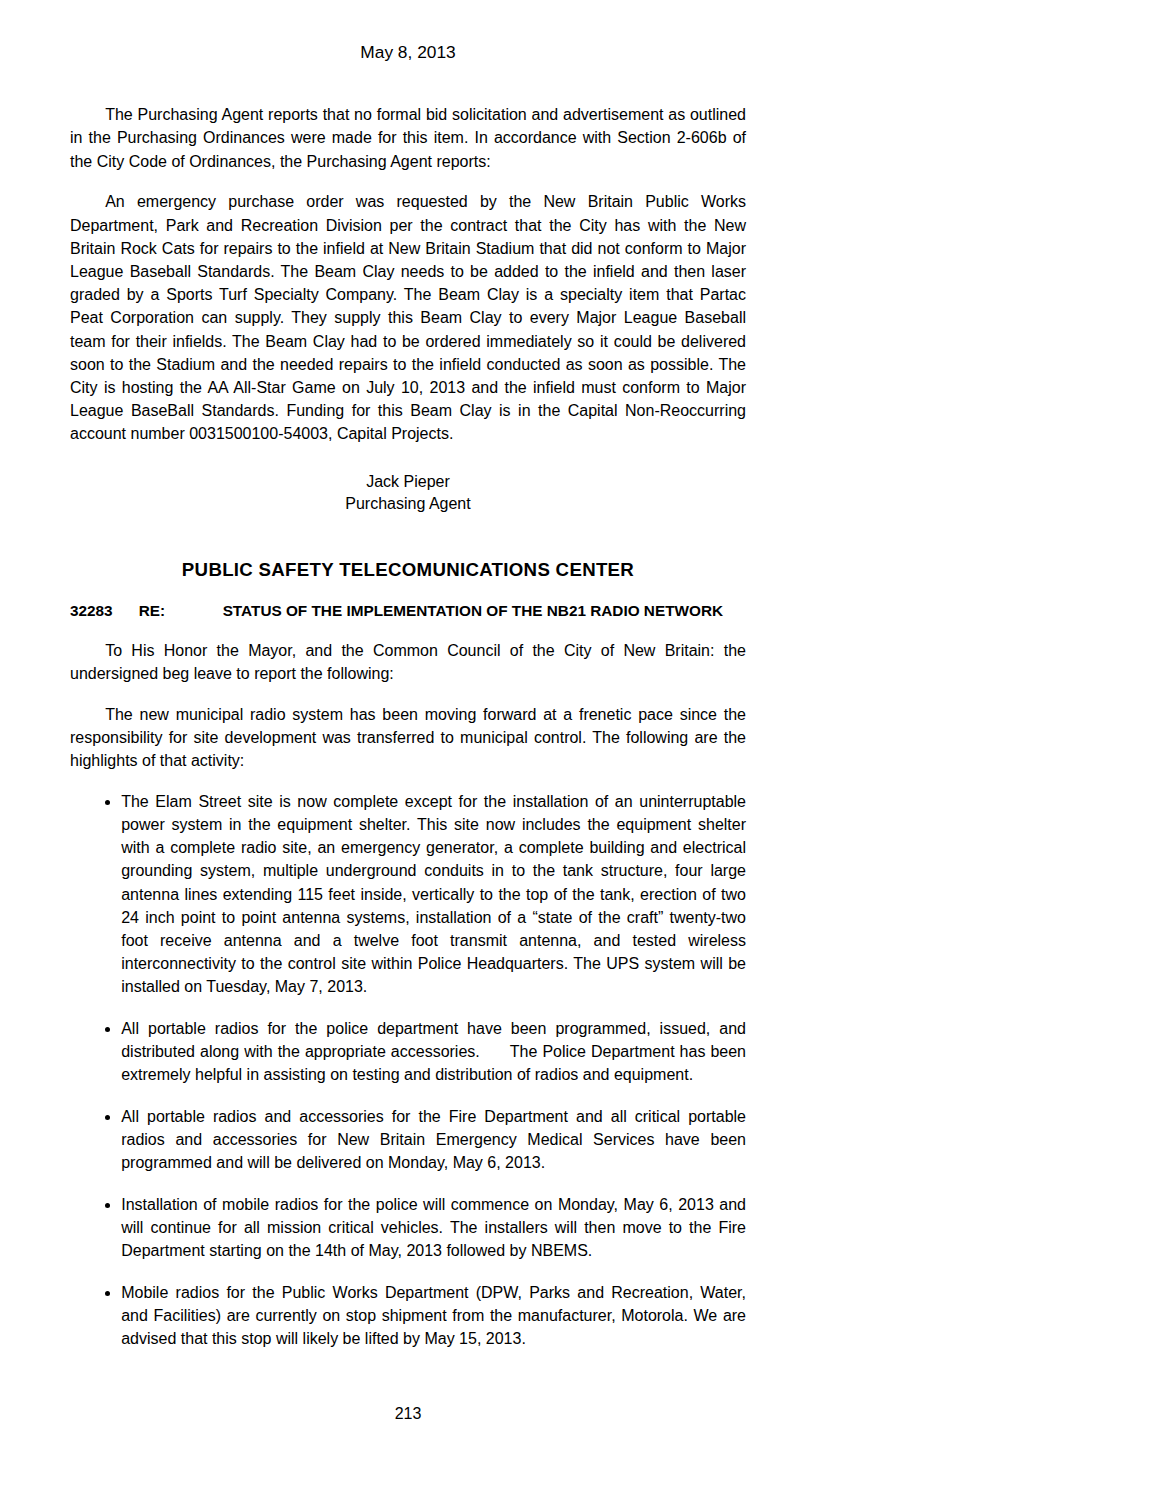May 8, 2013
The Purchasing Agent reports that no formal bid solicitation and advertisement as outlined in the Purchasing Ordinances were made for this item. In accordance with Section 2-606b of the City Code of Ordinances, the Purchasing Agent reports:
An emergency purchase order was requested by the New Britain Public Works Department, Park and Recreation Division per the contract that the City has with the New Britain Rock Cats for repairs to the infield at New Britain Stadium that did not conform to Major League Baseball Standards. The Beam Clay needs to be added to the infield and then laser graded by a Sports Turf Specialty Company. The Beam Clay is a specialty item that Partac Peat Corporation can supply. They supply this Beam Clay to every Major League Baseball team for their infields. The Beam Clay had to be ordered immediately so it could be delivered soon to the Stadium and the needed repairs to the infield conducted as soon as possible. The City is hosting the AA All-Star Game on July 10, 2013 and the infield must conform to Major League BaseBall Standards. Funding for this Beam Clay is in the Capital Non-Reoccurring account number 0031500100-54003, Capital Projects.
Jack Pieper
Purchasing Agent
PUBLIC SAFETY TELECOMUNICATIONS CENTER
32283 RE: STATUS OF THE IMPLEMENTATION OF THE NB21 RADIO NETWORK
To His Honor the Mayor, and the Common Council of the City of New Britain: the undersigned beg leave to report the following:
The new municipal radio system has been moving forward at a frenetic pace since the responsibility for site development was transferred to municipal control. The following are the highlights of that activity:
The Elam Street site is now complete except for the installation of an uninterruptable power system in the equipment shelter. This site now includes the equipment shelter with a complete radio site, an emergency generator, a complete building and electrical grounding system, multiple underground conduits in to the tank structure, four large antenna lines extending 115 feet inside, vertically to the top of the tank, erection of two 24 inch point to point antenna systems, installation of a “state of the craft” twenty-two foot receive antenna and a twelve foot transmit antenna, and tested wireless interconnectivity to the control site within Police Headquarters. The UPS system will be installed on Tuesday, May 7, 2013.
All portable radios for the police department have been programmed, issued, and distributed along with the appropriate accessories. The Police Department has been extremely helpful in assisting on testing and distribution of radios and equipment.
All portable radios and accessories for the Fire Department and all critical portable radios and accessories for New Britain Emergency Medical Services have been programmed and will be delivered on Monday, May 6, 2013.
Installation of mobile radios for the police will commence on Monday, May 6, 2013 and will continue for all mission critical vehicles. The installers will then move to the Fire Department starting on the 14th of May, 2013 followed by NBEMS.
Mobile radios for the Public Works Department (DPW, Parks and Recreation, Water, and Facilities) are currently on stop shipment from the manufacturer, Motorola. We are advised that this stop will likely be lifted by May 15, 2013.
213